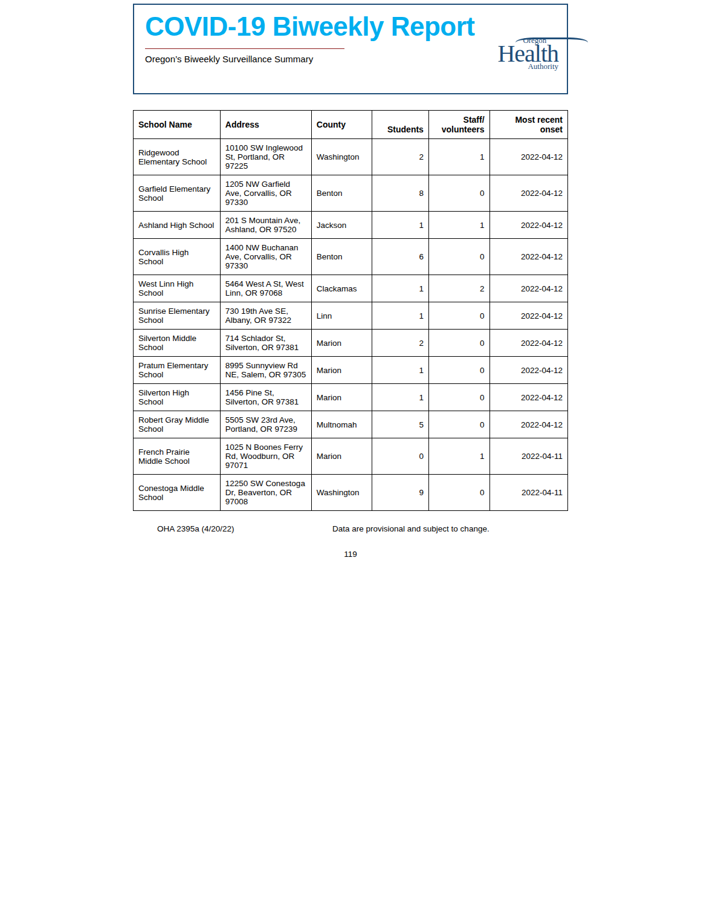COVID-19 Biweekly Report
Oregon’s Biweekly Surveillance Summary
Oregon Health Authority
| School Name | Address | County | Students | Staff/ volunteers | Most recent onset |
| --- | --- | --- | --- | --- | --- |
| Ridgewood Elementary School | 10100 SW Inglewood St, Portland, OR 97225 | Washington | 2 | 1 | 2022-04-12 |
| Garfield Elementary School | 1205 NW Garfield Ave, Corvallis, OR 97330 | Benton | 8 | 0 | 2022-04-12 |
| Ashland High School | 201 S Mountain Ave, Ashland, OR 97520 | Jackson | 1 | 1 | 2022-04-12 |
| Corvallis High School | 1400 NW Buchanan Ave, Corvallis, OR 97330 | Benton | 6 | 0 | 2022-04-12 |
| West Linn High School | 5464 West A St, West Linn, OR 97068 | Clackamas | 1 | 2 | 2022-04-12 |
| Sunrise Elementary School | 730 19th Ave SE, Albany, OR 97322 | Linn | 1 | 0 | 2022-04-12 |
| Silverton Middle School | 714 Schlador St, Silverton, OR 97381 | Marion | 2 | 0 | 2022-04-12 |
| Pratum Elementary School | 8995 Sunnyview Rd NE, Salem, OR 97305 | Marion | 1 | 0 | 2022-04-12 |
| Silverton High School | 1456 Pine St, Silverton, OR 97381 | Marion | 1 | 0 | 2022-04-12 |
| Robert Gray Middle School | 5505 SW 23rd Ave, Portland, OR 97239 | Multnomah | 5 | 0 | 2022-04-12 |
| French Prairie Middle School | 1025 N Boones Ferry Rd, Woodburn, OR 97071 | Marion | 0 | 1 | 2022-04-11 |
| Conestoga Middle School | 12250 SW Conestoga Dr, Beaverton, OR 97008 | Washington | 9 | 0 | 2022-04-11 |
OHA 2395a (4/20/22) Data are provisional and subject to change.
119